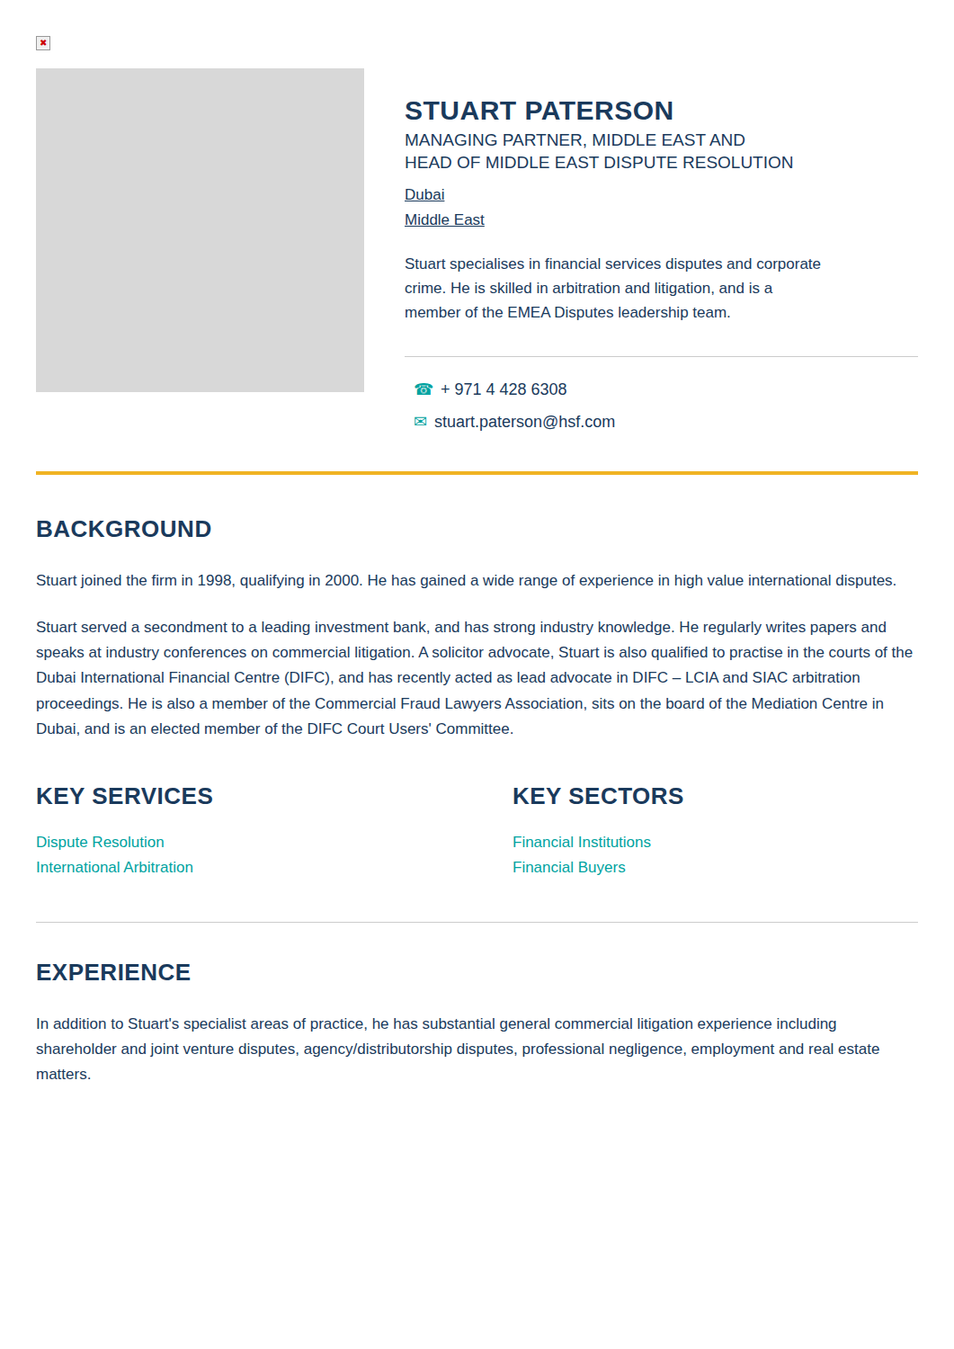✖
STUART PATERSON
MANAGING PARTNER, MIDDLE EAST AND
HEAD OF MIDDLE EAST DISPUTE RESOLUTION
Dubai Middle East
Stuart specialises in financial services disputes and corporate crime. He is skilled in arbitration and litigation, and is a member of the EMEA Disputes leadership team.
☎+ 971 4 428 6308
✉stuart.paterson@hsf.com
Background
Stuart joined the firm in 1998, qualifying in 2000. He has gained a wide range of experience in high value international disputes.
Stuart served a secondment to a leading investment bank, and has strong industry knowledge. He regularly writes papers and speaks at industry conferences on commercial litigation. A solicitor advocate, Stuart is also qualified to practise in the courts of the Dubai International Financial Centre (DIFC), and has recently acted as lead advocate in DIFC – LCIA and SIAC arbitration proceedings. He is also a member of the Commercial Fraud Lawyers Association, sits on the board of the Mediation Centre in Dubai, and is an elected member of the DIFC Court Users' Committee.
Key Services
Dispute Resolution International Arbitration
Key Sectors
Financial Institutions Financial Buyers
Experience
In addition to Stuart's specialist areas of practice, he has substantial general commercial litigation experience including shareholder and joint venture disputes, agency/distributorship disputes, professional negligence, employment and real estate matters.